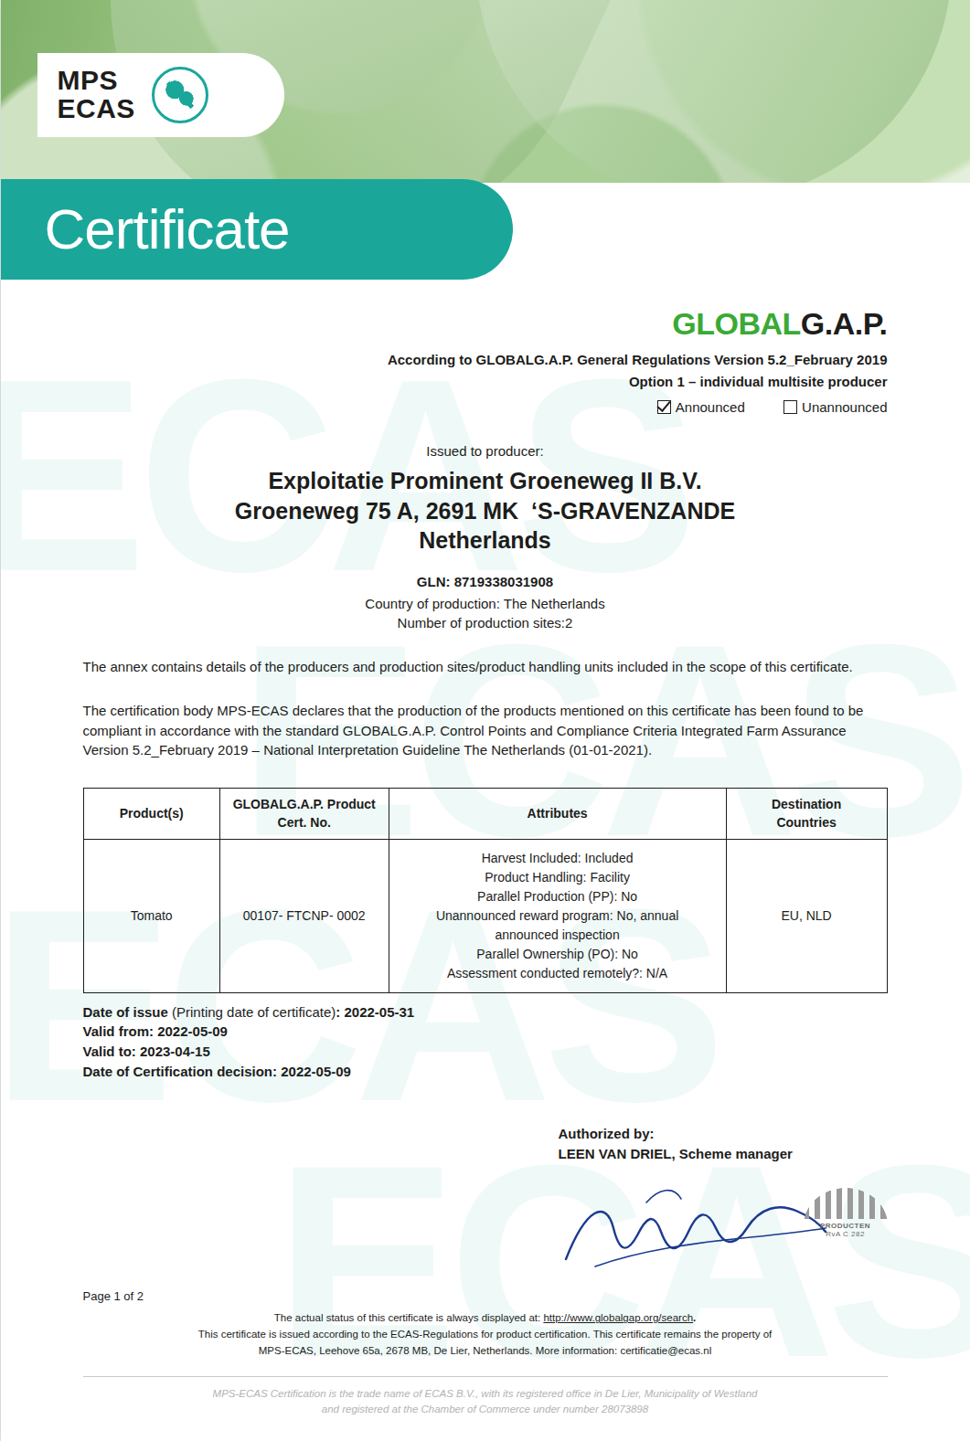MPSECAS
Certificate
ECAS ECAS ECAS ECAS
GLOBAL G.A.P.
According to GLOBALG.A.P. General Regulations Version 5.2_February 2019
Option 1 – individual multisite producer
Announced Unannounced
Issued to producer:
Exploitatie Prominent Groeneweg II B.V.
Groeneweg 75 A, 2691 MK ‘S-GRAVENZANDE
Netherlands
GLN: 8719338031908
Country of production: The Netherlands
Number of production sites:2
The annex contains details of the producers and production sites/product handling units included in the scope of this certificate.
The certification body MPS-ECAS declares that the production of the products mentioned on this certificate has been found to be compliant in accordance with the standard GLOBALG.A.P. Control Points and Compliance Criteria Integrated Farm Assurance Version 5.2_February 2019 – National Interpretation Guideline The Netherlands (01-01-2021).
| Product(s) | GLOBALG.A.P. Product Cert. No. | Attributes | Destination Countries |
| --- | --- | --- | --- |
| Tomato | 00107- FTCNP- 0002 | Harvest Included: Included Product Handling: Facility Parallel Production (PP): No Unannounced reward program: No, annual announced inspection Parallel Ownership (PO): No Assessment conducted remotely?: N/A | EU, NLD |
Date of issue (Printing date of certificate): 2022-05-31
Valid from: 2022-05-09
Valid to: 2023-04-15
Date of Certification decision: 2022-05-09
Authorized by:
LEEN VAN DRIEL, Scheme manager
PRODUCTEN
RvA C 282
Page 1 of 2
The actual status of this certificate is always displayed at: http://www.globalgap.org/search.
This certificate is issued according to the ECAS-Regulations for product certification. This certificate remains the property of
MPS-ECAS, Leehove 65a, 2678 MB, De Lier, Netherlands. More information: certificatie@ecas.nl
MPS-ECAS Certification is the trade name of ECAS B.V., with its registered office in De Lier, Municipality of Westland
and registered at the Chamber of Commerce under number 28073898